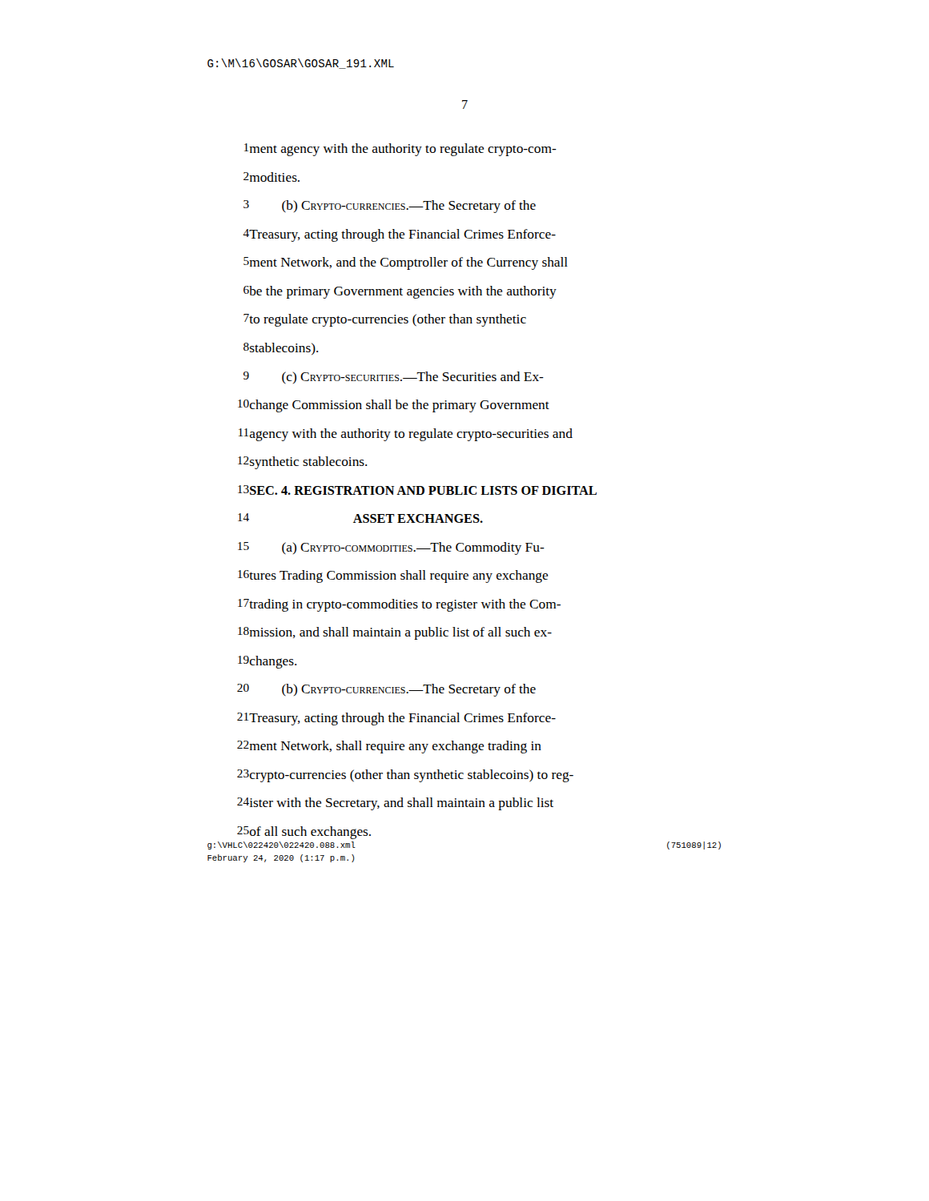G:\M\16\GOSAR\GOSAR_191.XML
7
| 1 | ment agency with the authority to regulate crypto-com- |
| 2 | modities. |
| 3 | (b) Crypto-currencies. —The Secretary of the |
| 4 | Treasury, acting through the Financial Crimes Enforce- |
| 5 | ment Network, and the Comptroller of the Currency shall |
| 6 | be the primary Government agencies with the authority |
| 7 | to regulate crypto-currencies (other than synthetic |
| 8 | stablecoins). |
| 9 | (c) Crypto-securities. —The Securities and Ex- |
| 10 | change Commission shall be the primary Government |
| 11 | agency with the authority to regulate crypto-securities and |
| 12 | synthetic stablecoins. |
| 13 | SEC. 4. REGISTRATION AND PUBLIC LISTS OF DIGITAL |
| 14 | ASSET EXCHANGES. |
| 15 | (a) Crypto-commodities. —The Commodity Fu- |
| 16 | tures Trading Commission shall require any exchange |
| 17 | trading in crypto-commodities to register with the Com- |
| 18 | mission, and shall maintain a public list of all such ex- |
| 19 | changes. |
| 20 | (b) Crypto-currencies. —The Secretary of the |
| 21 | Treasury, acting through the Financial Crimes Enforce- |
| 22 | ment Network, shall require any exchange trading in |
| 23 | crypto-currencies (other than synthetic stablecoins) to reg- |
| 24 | ister with the Secretary, and shall maintain a public list |
| 25 | of all such exchanges. |
(751089|12)
g:\VHLC\022420\022420.088.xml
February 24, 2020 (1:17 p.m.)